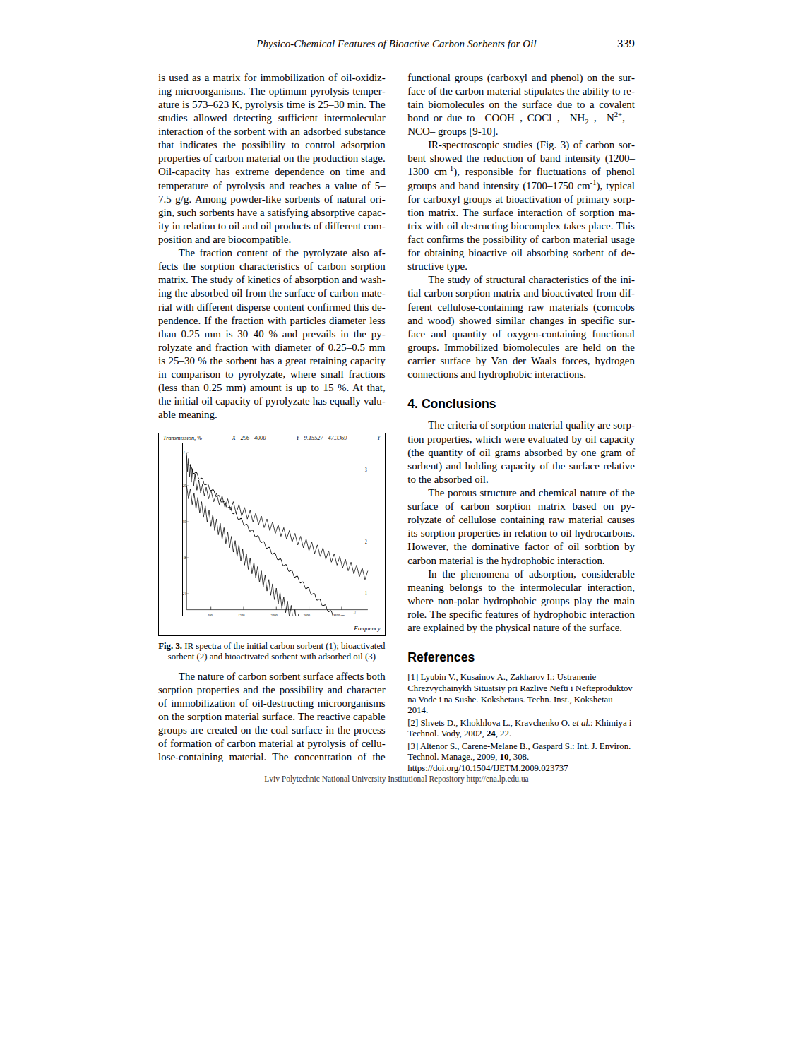Physico-Chemical Features of Bioactive Carbon Sorbents for Oil 339
is used as a matrix for immobilization of oil-oxidizing microorganisms. The optimum pyrolysis temperature is 573–623 K, pyrolysis time is 25–30 min. The studies allowed detecting sufficient intermolecular interaction of the sorbent with an adsorbed substance that indicates the possibility to control adsorption properties of carbon material on the production stage. Oil-capacity has extreme dependence on time and temperature of pyrolysis and reaches a value of 5–7.5 g/g. Among powder-like sorbents of natural origin, such sorbents have a satisfying absorptive capacity in relation to oil and oil products of different composition and are biocompatible.
The fraction content of the pyrolyzate also affects the sorption characteristics of carbon sorption matrix. The study of kinetics of absorption and washing the absorbed oil from the surface of carbon material with different disperse content confirmed this dependence. If the fraction with particles diameter less than 0.25 mm is 30–40 % and prevails in the pyrolyzate and fraction with diameter of 0.25–0.5 mm is 25–30 % the sorbent has a great retaining capacity in comparison to pyrolyzate, where small fractions (less than 0.25 mm) amount is up to 15 %. At that, the initial oil capacity of pyrolyzate has equally valuable meaning.
Transmission, % X - 296 - 4000 Y - 9.15527 - 47.3369 Y
4 20 50 48 24 -400 1200 2000 2800 3600 cm -1 3 2 1
Frequency
Fig. 3. IR spectra of the initial carbon sorbent (1); bioactivated sorbent (2) and bioactivated sorbent with adsorbed oil (3)
The nature of carbon sorbent surface affects both sorption properties and the possibility and character of immobilization of oil-destructing microorganisms on the sorption material surface. The reactive capable groups are created on the coal surface in the process of formation of carbon material at pyrolysis of cellulose-containing material. The concentration of the functional groups (carboxyl and phenol) on the surface of the carbon material stipulates the ability to retain biomolecules on the surface due to a covalent bond or due to –COOH–, COCl–, –NH2–, –N2+, –NCO– groups [9-10].
IR-spectroscopic studies (Fig. 3) of carbon sorbent showed the reduction of band intensity (1200–1300 cm-1), responsible for fluctuations of phenol groups and band intensity (1700–1750 cm-1), typical for carboxyl groups at bioactivation of primary sorption matrix. The surface interaction of sorption matrix with oil destructing biocomplex takes place. This fact confirms the possibility of carbon material usage for obtaining bioactive oil absorbing sorbent of destructive type.
The study of structural characteristics of the initial carbon sorption matrix and bioactivated from different cellulose-containing raw materials (corncobs and wood) showed similar changes in specific surface and quantity of oxygen-containing functional groups. Immobilized biomolecules are held on the carrier surface by Van der Waals forces, hydrogen connections and hydrophobic interactions.
4. Conclusions
The criteria of sorption material quality are sorption properties, which were evaluated by oil capacity (the quantity of oil grams absorbed by one gram of sorbent) and holding capacity of the surface relative to the absorbed oil.
The porous structure and chemical nature of the surface of carbon sorption matrix based on pyrolyzate of cellulose containing raw material causes its sorption properties in relation to oil hydrocarbons. However, the dominative factor of oil sorbtion by carbon material is the hydrophobic interaction.
In the phenomena of adsorption, considerable meaning belongs to the intermolecular interaction, where non-polar hydrophobic groups play the main role. The specific features of hydrophobic interaction are explained by the physical nature of the surface.
References
[1] Lyubin V., Kusainov A., Zakharov I.: Ustranenie Chrezvychainykh Situatsiy pri Razlive Nefti i Nefteproduktov na Vode i na Sushe. Kokshetaus. Techn. Inst., Kokshetau 2014.
[2] Shvets D., Khokhlova L., Kravchenko O. et al.: Khimiya i Technol. Vody, 2002, 24, 22.
[3] Altenor S., Carene-Melane B., Gaspard S.: Int. J. Environ. Technol. Manage., 2009, 10, 308. https://doi.org/10.1504/IJETM.2009.023737
Lviv Polytechnic National University Institutional Repository http://ena.lp.edu.ua